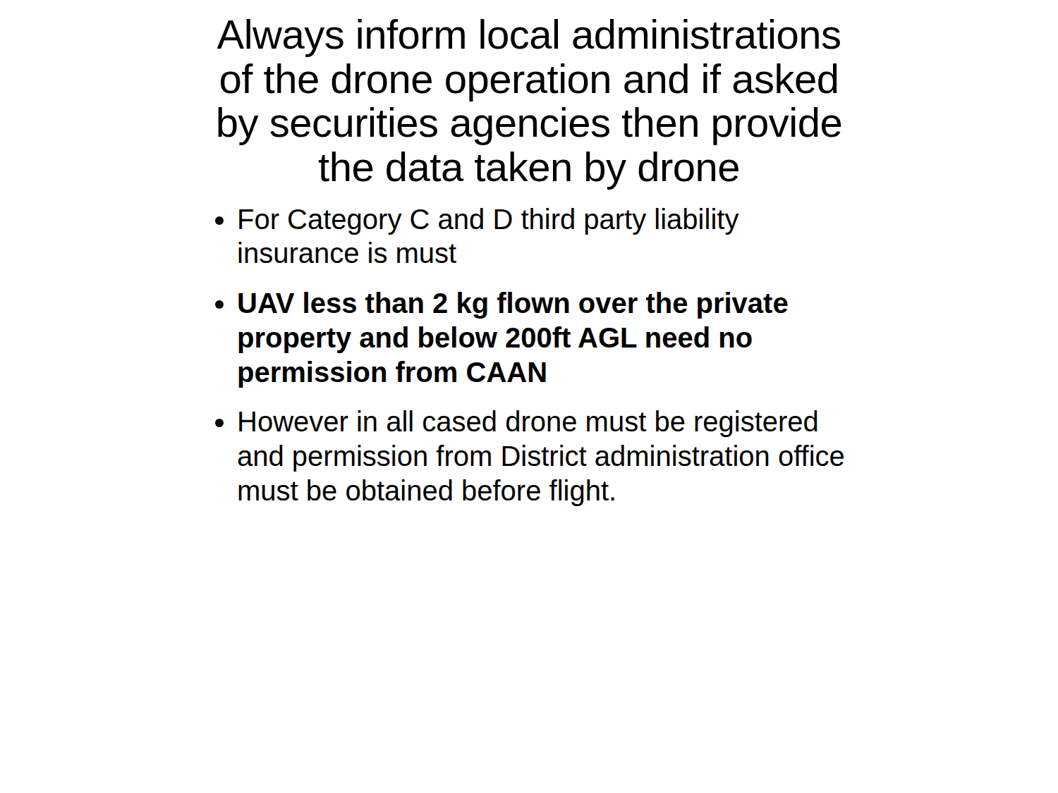Always inform local administrations of the drone operation and if asked by securities agencies then provide the data taken by drone
For Category C and D third party liability insurance is must
UAV less than 2 kg flown over the private property and below 200ft AGL need no permission from CAAN
However in all cased drone must be registered and permission from District administration office must be obtained before flight.